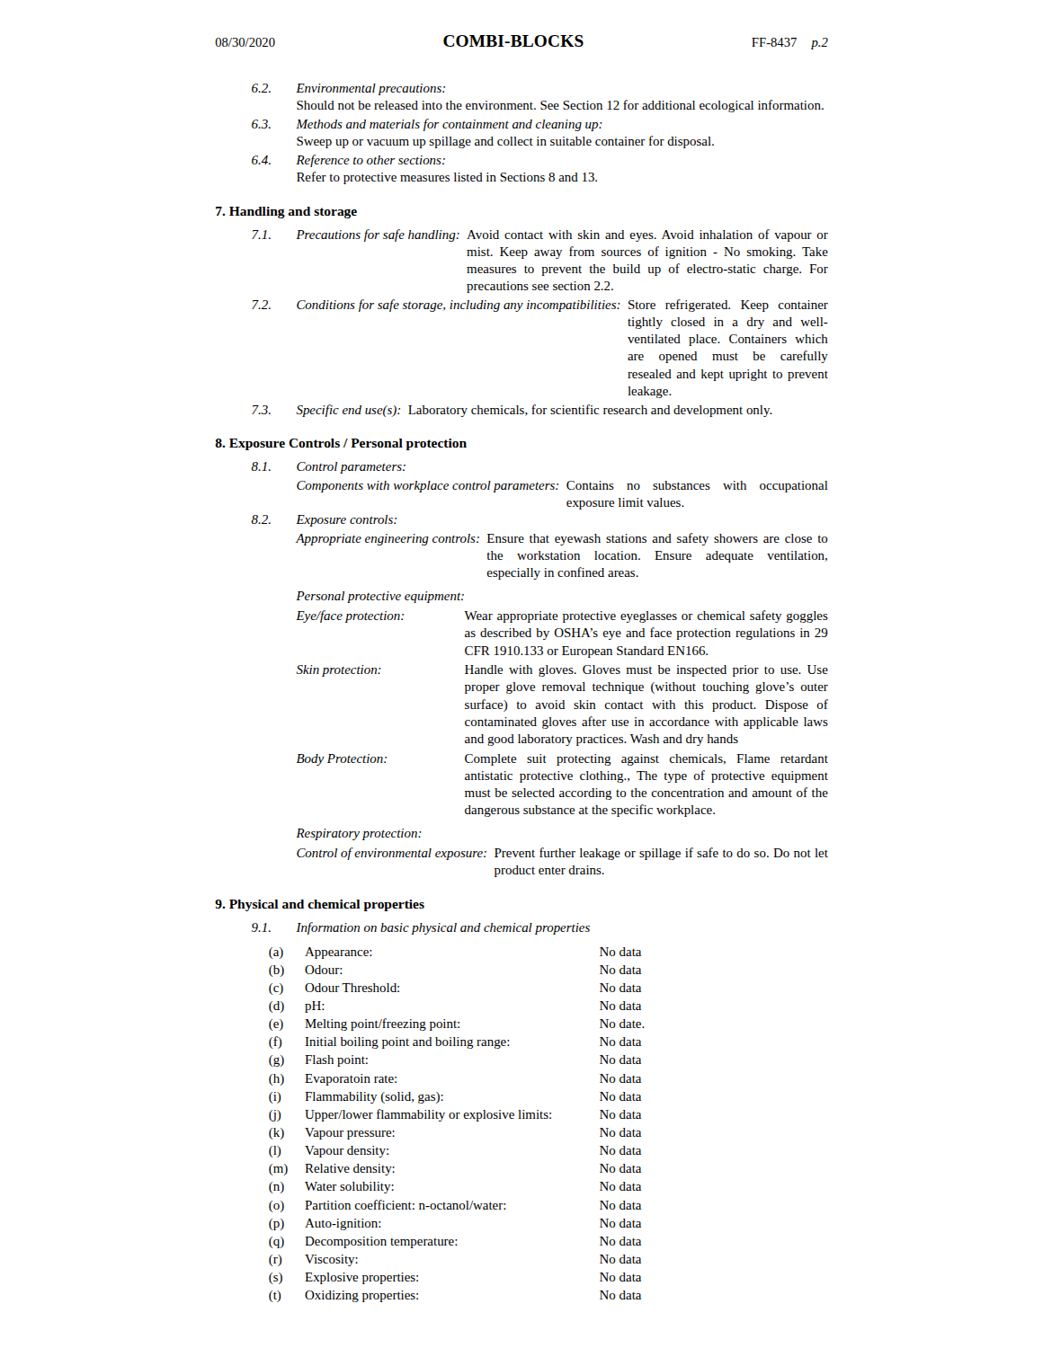08/30/2020
COMBI-BLOCKS
FF-8437p.2
6.2.
Environmental precautions:
Should not be released into the environment. See Section 12 for additional ecological information.
6.3.
Methods and materials for containment and cleaning up:
Sweep up or vacuum up spillage and collect in suitable container for disposal.
6.4.
Reference to other sections:
Refer to protective measures listed in Sections 8 and 13.
7. Handling and storage
7.1.
Precautions for safe handling:
Avoid contact with skin and eyes. Avoid inhalation of vapour or mist. Keep away from sources of ignition - No smoking. Take measures to prevent the build up of electro-static charge. For precautions see section 2.2.
7.2.
Conditions for safe storage, including any incompatibilities:
Store refrigerated. Keep container tightly closed in a dry and well-ventilated place. Containers which are opened must be carefully resealed and kept upright to prevent leakage.
7.3.
Specific end use(s):
Laboratory chemicals, for scientific research and development only.
8. Exposure Controls / Personal protection
8.1.
Control parameters:
Components with workplace control parameters:
Contains no substances with occupational exposure limit values.
8.2.
Exposure controls:
Appropriate engineering controls:
Ensure that eyewash stations and safety showers are close to the workstation location. Ensure adequate ventilation, especially in confined areas.
Personal protective equipment:
Eye/face protection:
Wear appropriate protective eyeglasses or chemical safety goggles as described by OSHA’s eye and face protection regulations in 29 CFR 1910.133 or European Standard EN166.
Skin protection:
Handle with gloves. Gloves must be inspected prior to use. Use proper glove removal technique (without touching glove’s outer surface) to avoid skin contact with this product. Dispose of contaminated gloves after use in accordance with applicable laws and good laboratory practices. Wash and dry hands
Body Protection:
Complete suit protecting against chemicals, Flame retardant antistatic protective clothing., The type of protective equipment must be selected according to the concentration and amount of the dangerous substance at the specific workplace.
Respiratory protection:
Control of environmental exposure:
Prevent further leakage or spillage if safe to do so. Do not let product enter drains.
9. Physical and chemical properties
9.1.
Information on basic physical and chemical properties
| (a) | Appearance: | No data |
| (b) | Odour: | No data |
| (c) | Odour Threshold: | No data |
| (d) | pH: | No data |
| (e) | Melting point/freezing point: | No date. |
| (f) | Initial boiling point and boiling range: | No data |
| (g) | Flash point: | No data |
| (h) | Evaporatoin rate: | No data |
| (i) | Flammability (solid, gas): | No data |
| (j) | Upper/lower flammability or explosive limits: | No data |
| (k) | Vapour pressure: | No data |
| (l) | Vapour density: | No data |
| (m) | Relative density: | No data |
| (n) | Water solubility: | No data |
| (o) | Partition coefficient: n-octanol/water: | No data |
| (p) | Auto-ignition: | No data |
| (q) | Decomposition temperature: | No data |
| (r) | Viscosity: | No data |
| (s) | Explosive properties: | No data |
| (t) | Oxidizing properties: | No data |